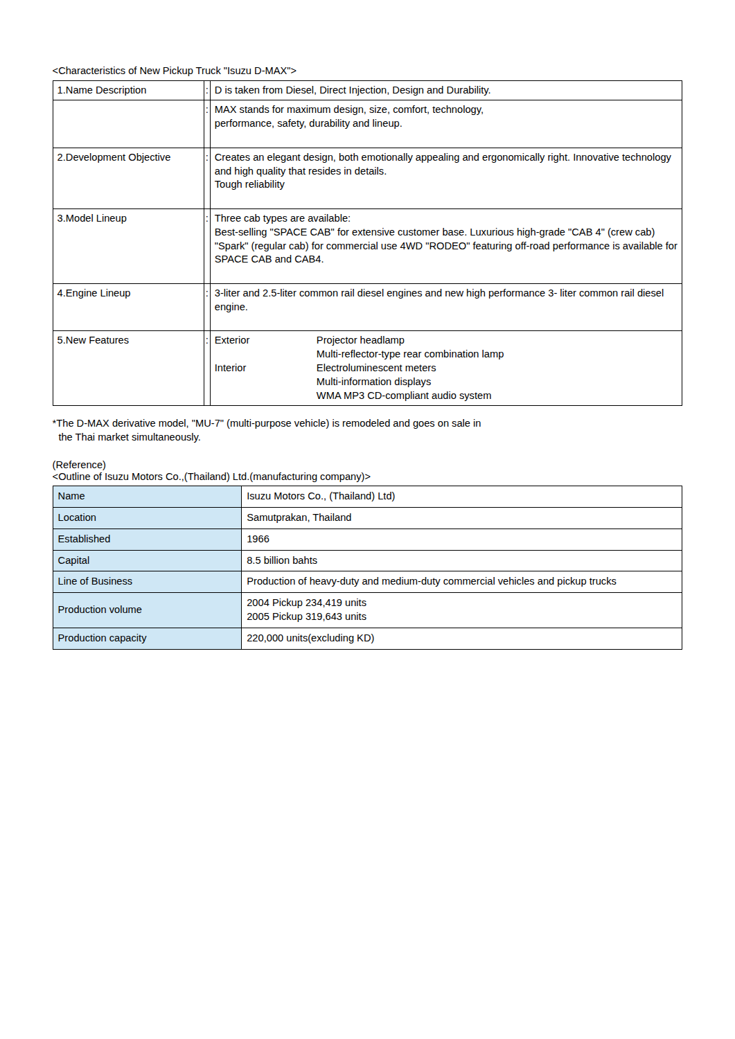<Characteristics of New Pickup Truck "Isuzu D-MAX">
| 1.Name Description | : | D is taken from Diesel, Direct Injection, Design and Durability. |
| | : | MAX stands for maximum design, size, comfort, technology, performance, safety, durability and lineup. |
| 2.Development Objective | : | Creates an elegant design, both emotionally appealing and ergonomically right. Innovative technology and high quality that resides in details. Tough reliability |
| 3.Model Lineup | : | Three cab types are available: Best-selling "SPACE CAB" for extensive customer base. Luxurious high-grade "CAB 4" (crew cab) "Spark" (regular cab) for commercial use 4WD "RODEO" featuring off-road performance is available for SPACE CAB and CAB4. |
| 4.Engine Lineup | : | 3-liter and 2.5-liter common rail diesel engines and new high performance 3- liter common rail diesel engine. |
| 5.New Features | : | Exterior Projector headlamp Multi-reflector-type rear combination lamp Interior Electroluminescent meters Multi-information displays WMA MP3 CD-compliant audio system |
*The D-MAX derivative model, "MU-7" (multi-purpose vehicle) is remodeled and goes on sale in the Thai market simultaneously.
(Reference)
<Outline of Isuzu Motors Co.,(Thailand) Ltd.(manufacturing company)>
| Name | Isuzu Motors Co., (Thailand) Ltd) |
| Location | Samutprakan, Thailand |
| Established | 1966 |
| Capital | 8.5 billion bahts |
| Line of Business | Production of heavy-duty and medium-duty commercial vehicles and pickup trucks |
| Production volume | 2004 Pickup 234,419 units 2005 Pickup 319,643 units |
| Production capacity | 220,000 units(excluding KD) |